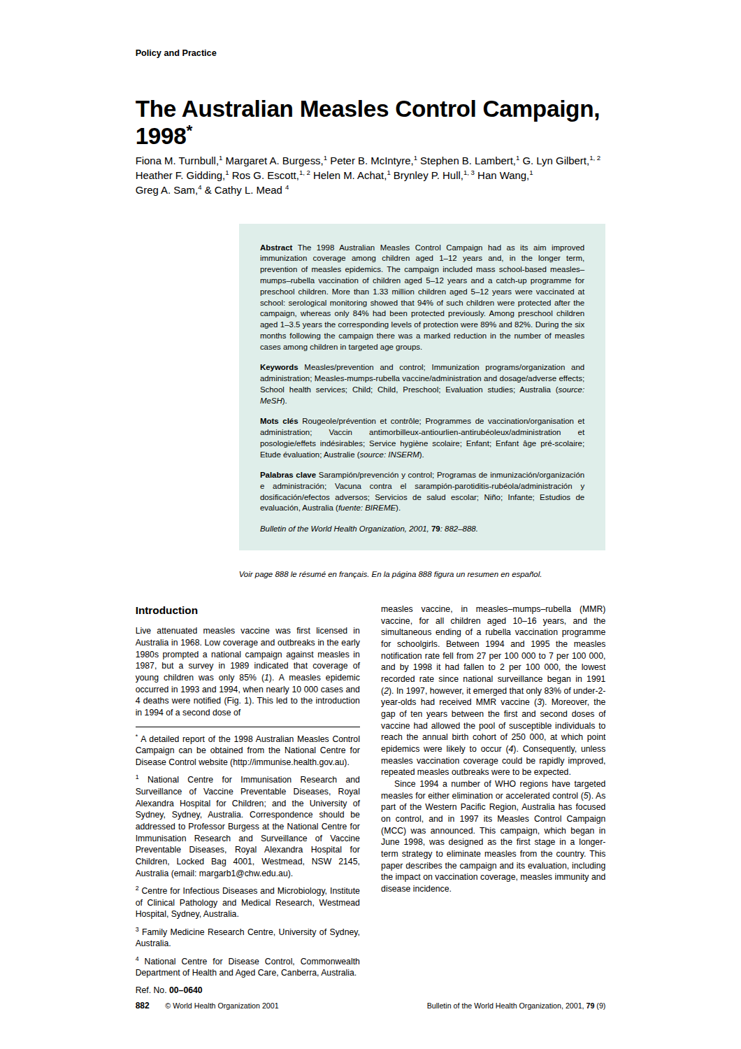Policy and Practice
The Australian Measles Control Campaign, 1998*
Fiona M. Turnbull,1 Margaret A. Burgess,1 Peter B. McIntyre,1 Stephen B. Lambert,1 G. Lyn Gilbert,1, 2
Heather F. Gidding,1 Ros G. Escott,1, 2 Helen M. Achat,1 Brynley P. Hull,1, 3 Han Wang,1
Greg A. Sam,4 & Cathy L. Mead 4
Abstract The 1998 Australian Measles Control Campaign had as its aim improved immunization coverage among children aged 1–12 years and, in the longer term, prevention of measles epidemics. The campaign included mass school-based measles–mumps–rubella vaccination of children aged 5–12 years and a catch-up programme for preschool children. More than 1.33 million children aged 5–12 years were vaccinated at school: serological monitoring showed that 94% of such children were protected after the campaign, whereas only 84% had been protected previously. Among preschool children aged 1–3.5 years the corresponding levels of protection were 89% and 82%. During the six months following the campaign there was a marked reduction in the number of measles cases among children in targeted age groups.
Keywords Measles/prevention and control; Immunization programs/organization and administration; Measles-mumps-rubella vaccine/administration and dosage/adverse effects; School health services; Child; Child, Preschool; Evaluation studies; Australia (source: MeSH).
Mots clés Rougeole/prévention et contrôle; Programmes de vaccination/organisation et administration; Vaccin antimorbilleux-antiourlien-antirubéoleux/administration et posologie/effets indésirables; Service hygiène scolaire; Enfant; Enfant âge pré-scolaire; Etude évaluation; Australie (source: INSERM).
Palabras clave Sarampión/prevención y control; Programas de inmunización/organización e administración; Vacuna contra el sarampión-parotiditis-rubéola/administración y dosificación/efectos adversos; Servicios de salud escolar; Niño; Infante; Estudios de evaluación, Australia (fuente: BIREME).
Bulletin of the World Health Organization, 2001, 79: 882–888.
Voir page 888 le résumé en français. En la página 888 figura un resumen en español.
Introduction
Live attenuated measles vaccine was first licensed in Australia in 1968. Low coverage and outbreaks in the early 1980s prompted a national campaign against measles in 1987, but a survey in 1989 indicated that coverage of young children was only 85% (1). A measles epidemic occurred in 1993 and 1994, when nearly 10 000 cases and 4 deaths were notified (Fig. 1). This led to the introduction in 1994 of a second dose of
* A detailed report of the 1998 Australian Measles Control Campaign can be obtained from the National Centre for Disease Control website (http://immunise.health.gov.au).
1 National Centre for Immunisation Research and Surveillance of Vaccine Preventable Diseases, Royal Alexandra Hospital for Children; and the University of Sydney, Sydney, Australia. Correspondence should be addressed to Professor Burgess at the National Centre for Immunisation Research and Surveillance of Vaccine Preventable Diseases, Royal Alexandra Hospital for Children, Locked Bag 4001, Westmead, NSW 2145, Australia (email: margarb1@chw.edu.au).
2 Centre for Infectious Diseases and Microbiology, Institute of Clinical Pathology and Medical Research, Westmead Hospital, Sydney, Australia.
3 Family Medicine Research Centre, University of Sydney, Australia.
4 National Centre for Disease Control, Commonwealth Department of Health and Aged Care, Canberra, Australia.
Ref. No. 00–0640
measles vaccine, in measles–mumps–rubella (MMR) vaccine, for all children aged 10–16 years, and the simultaneous ending of a rubella vaccination programme for schoolgirls. Between 1994 and 1995 the measles notification rate fell from 27 per 100 000 to 7 per 100 000, and by 1998 it had fallen to 2 per 100 000, the lowest recorded rate since national surveillance began in 1991 (2). In 1997, however, it emerged that only 83% of under-2-year-olds had received MMR vaccine (3). Moreover, the gap of ten years between the first and second doses of vaccine had allowed the pool of susceptible individuals to reach the annual birth cohort of 250 000, at which point epidemics were likely to occur (4). Consequently, unless measles vaccination coverage could be rapidly improved, repeated measles outbreaks were to be expected.
Since 1994 a number of WHO regions have targeted measles for either elimination or accelerated control (5). As part of the Western Pacific Region, Australia has focused on control, and in 1997 its Measles Control Campaign (MCC) was announced. This campaign, which began in June 1998, was designed as the first stage in a longer-term strategy to eliminate measles from the country. This paper describes the campaign and its evaluation, including the impact on vaccination coverage, measles immunity and disease incidence.
882 © World Health Organization 2001 Bulletin of the World Health Organization, 2001, 79 (9)